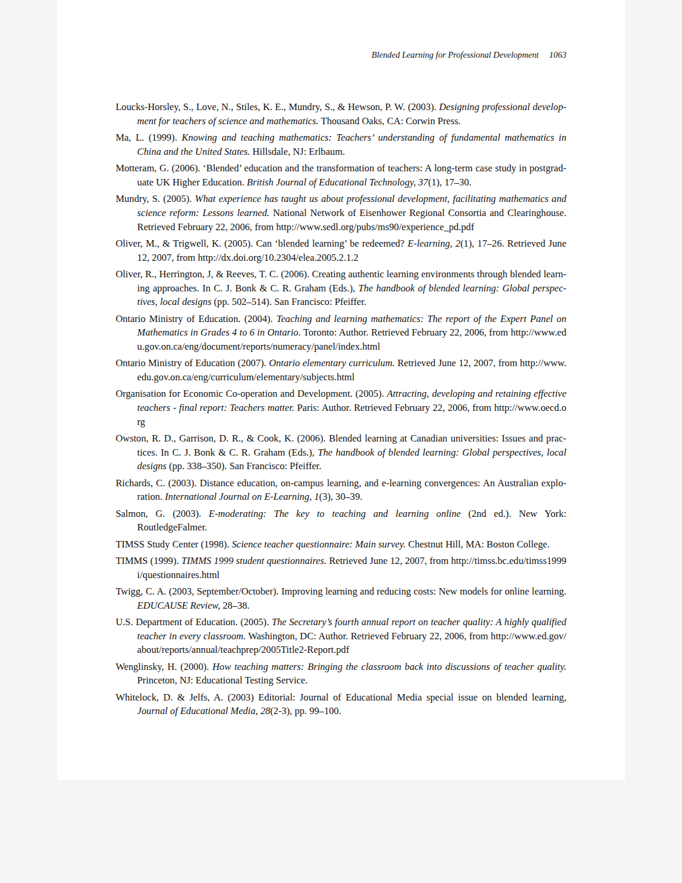Blended Learning for Professional Development 1063
Loucks-Horsley, S., Love, N., Stiles, K. E., Mundry, S., & Hewson, P. W. (2003). Designing professional development for teachers of science and mathematics. Thousand Oaks, CA: Corwin Press.
Ma, L. (1999). Knowing and teaching mathematics: Teachers’ understanding of fundamental mathematics in China and the United States. Hillsdale, NJ: Erlbaum.
Motteram, G. (2006). ‘Blended’ education and the transformation of teachers: A long-term case study in postgraduate UK Higher Education. British Journal of Educational Technology, 37(1), 17–30.
Mundry, S. (2005). What experience has taught us about professional development, facilitating mathematics and science reform: Lessons learned. National Network of Eisenhower Regional Consortia and Clearinghouse. Retrieved February 22, 2006, from http://www.sedl.org/pubs/ms90/experience_pd.pdf
Oliver, M., & Trigwell, K. (2005). Can ‘blended learning’ be redeemed? E-learning, 2(1), 17–26. Retrieved June 12, 2007, from http://dx.doi.org/10.2304/elea.2005.2.1.2
Oliver, R., Herrington, J, & Reeves, T. C. (2006). Creating authentic learning environments through blended learning approaches. In C. J. Bonk & C. R. Graham (Eds.), The handbook of blended learning: Global perspectives, local designs (pp. 502–514). San Francisco: Pfeiffer.
Ontario Ministry of Education. (2004). Teaching and learning mathematics: The report of the Expert Panel on Mathematics in Grades 4 to 6 in Ontario. Toronto: Author. Retrieved February 22, 2006, from http://www.edu.gov.on.ca/eng/document/reports/numeracy/panel/index.html
Ontario Ministry of Education (2007). Ontario elementary curriculum. Retrieved June 12, 2007, from http://www.edu.gov.on.ca/eng/curriculum/elementary/subjects.html
Organisation for Economic Co-operation and Development. (2005). Attracting, developing and retaining effective teachers - final report: Teachers matter. Paris: Author. Retrieved February 22, 2006, from http://www.oecd.org
Owston, R. D., Garrison, D. R., & Cook, K. (2006). Blended learning at Canadian universities: Issues and practices. In C. J. Bonk & C. R. Graham (Eds.), The handbook of blended learning: Global perspectives, local designs (pp. 338–350). San Francisco: Pfeiffer.
Richards, C. (2003). Distance education, on-campus learning, and e-learning convergences: An Australian exploration. International Journal on E-Learning, 1(3), 30–39.
Salmon, G. (2003). E-moderating: The key to teaching and learning online (2nd ed.). New York: RoutledgeFalmer.
TIMSS Study Center (1998). Science teacher questionnaire: Main survey. Chestnut Hill, MA: Boston College.
TIMMS (1999). TIMMS 1999 student questionnaires. Retrieved June 12, 2007, from http://timss.bc.edu/timss1999i/questionnaires.html
Twigg, C. A. (2003, September/October). Improving learning and reducing costs: New models for online learning. EDUCAUSE Review, 28–38.
U.S. Department of Education. (2005). The Secretary’s fourth annual report on teacher quality: A highly qualified teacher in every classroom. Washington, DC: Author. Retrieved February 22, 2006, from http://www.ed.gov/about/reports/annual/teachprep/2005Title2-Report.pdf
Wenglinsky, H. (2000). How teaching matters: Bringing the classroom back into discussions of teacher quality. Princeton, NJ: Educational Testing Service.
Whitelock, D. & Jelfs, A. (2003) Editorial: Journal of Educational Media special issue on blended learning, Journal of Educational Media, 28(2-3), pp. 99–100.